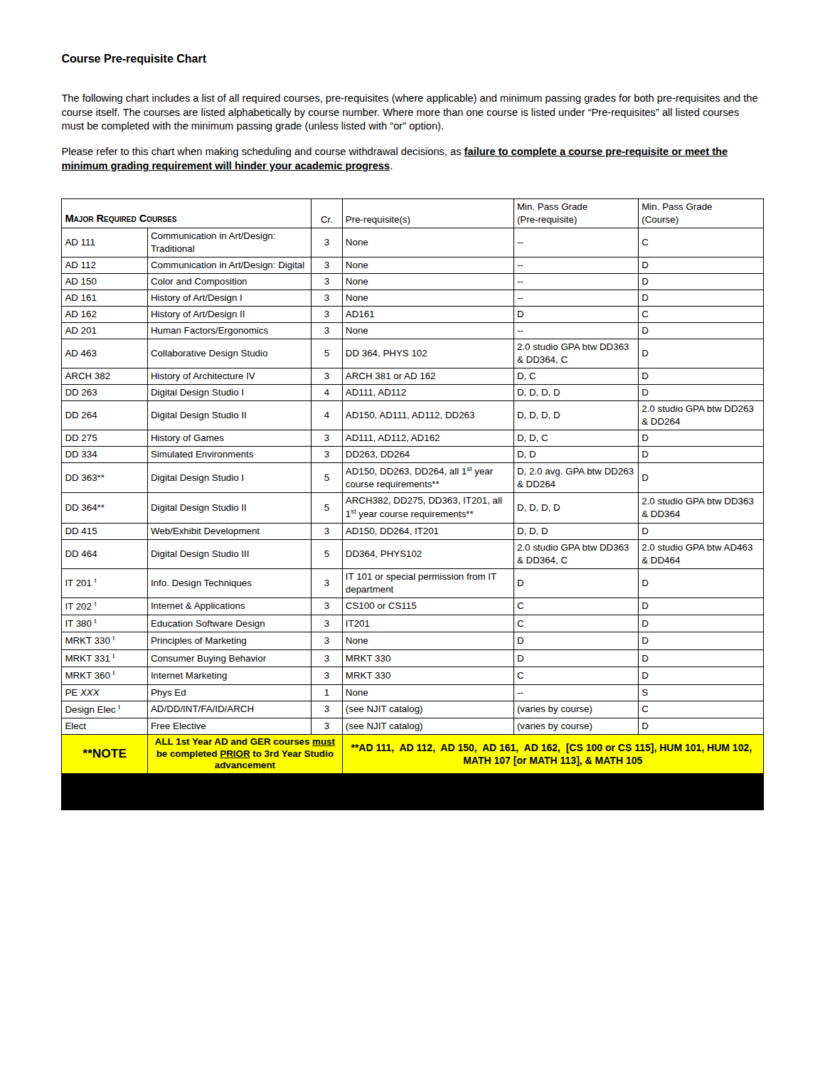Course Pre-requisite Chart
The following chart includes a list of all required courses, pre-requisites (where applicable) and minimum passing grades for both pre-requisites and the course itself. The courses are listed alphabetically by course number. Where more than one course is listed under “Pre-requisites” all listed courses must be completed with the minimum passing grade (unless listed with “or” option).
Please refer to this chart when making scheduling and course withdrawal decisions, as failure to complete a course pre-requisite or meet the minimum grading requirement will hinder your academic progress.
| Major Required Courses | Cr. | Pre-requisite(s) | Min. Pass Grade (Pre-requisite) | Min. Pass Grade (Course) |
| --- | --- | --- | --- | --- |
| AD 111 | Communication in Art/Design: Traditional | 3 | None | -- | C |
| AD 112 | Communication in Art/Design: Digital | 3 | None | -- | D |
| AD 150 | Color and Composition | 3 | None | -- | D |
| AD 161 | History of Art/Design I | 3 | None | -- | D |
| AD 162 | History of Art/Design II | 3 | AD161 | D | C |
| AD 201 | Human Factors/Ergonomics | 3 | None | -- | D |
| AD 463 | Collaborative Design Studio | 5 | DD 364, PHYS 102 | 2.0 studio GPA btw DD363 & DD364, C | D |
| ARCH 382 | History of Architecture IV | 3 | ARCH 381 or AD 162 | D, C | D |
| DD 263 | Digital Design Studio I | 4 | AD111, AD112 | D, D, D, D | D |
| DD 264 | Digital Design Studio II | 4 | AD150, AD111, AD112, DD263 | D, D, D, D | 2.0 studio GPA btw DD263 & DD264 |
| DD 275 | History of Games | 3 | AD111, AD112, AD162 | D, D, C | D |
| DD 334 | Simulated Environments | 3 | DD263, DD264 | D, D | D |
| DD 363** | Digital Design Studio I | 5 | AD150, DD263, DD264, all 1 st year course requirements** | D, 2.0 avg. GPA btw DD263 & DD264 | D |
| DD 364** | Digital Design Studio II | 5 | ARCH382, DD275, DD363, IT201, all 1 st year course requirements** | D, D, D, D | 2.0 studio GPA btw DD363 & DD364 |
| DD 415 | Web/Exhibit Development | 3 | AD150, DD264, IT201 | D, D, D | D |
| DD 464 | Digital Design Studio III | 5 | DD364, PHYS102 | 2.0 studio GPA btw DD363 & DD364, C | 2.0 studio GPA btw AD463 & DD464 |
| IT 201 t | Info. Design Techniques | 3 | IT 101 or special permission from IT department | D | D |
| IT 202 t | Internet & Applications | 3 | CS100 or CS115 | C | D |
| IT 380 t | Education Software Design | 3 | IT201 | C | D |
| MRKT 330 t | Principles of Marketing | 3 | None | D | D |
| MRKT 331 t | Consumer Buying Behavior | 3 | MRKT 330 | D | D |
| MRKT 360 t | Internet Marketing | 3 | MRKT 330 | C | D |
| PE XXX | Phys Ed | 1 | None | -- | S |
| Design Elec t | AD/DD/INT/FA/ID/ARCH | 3 | (see NJIT catalog) | (varies by course) | C |
| Elect | Free Elective | 3 | (see NJIT catalog) | (varies by course) | D |
| **NOTE | ALL 1st Year AD and GER courses must be completed PRIOR to 3rd Year Studio advancement | **AD 111, AD 112, AD 150, AD 161, AD 162, [CS 100 or CS 115], HUM 101, HUM 102, MATH 107 [or MATH 113], & MATH 105 |